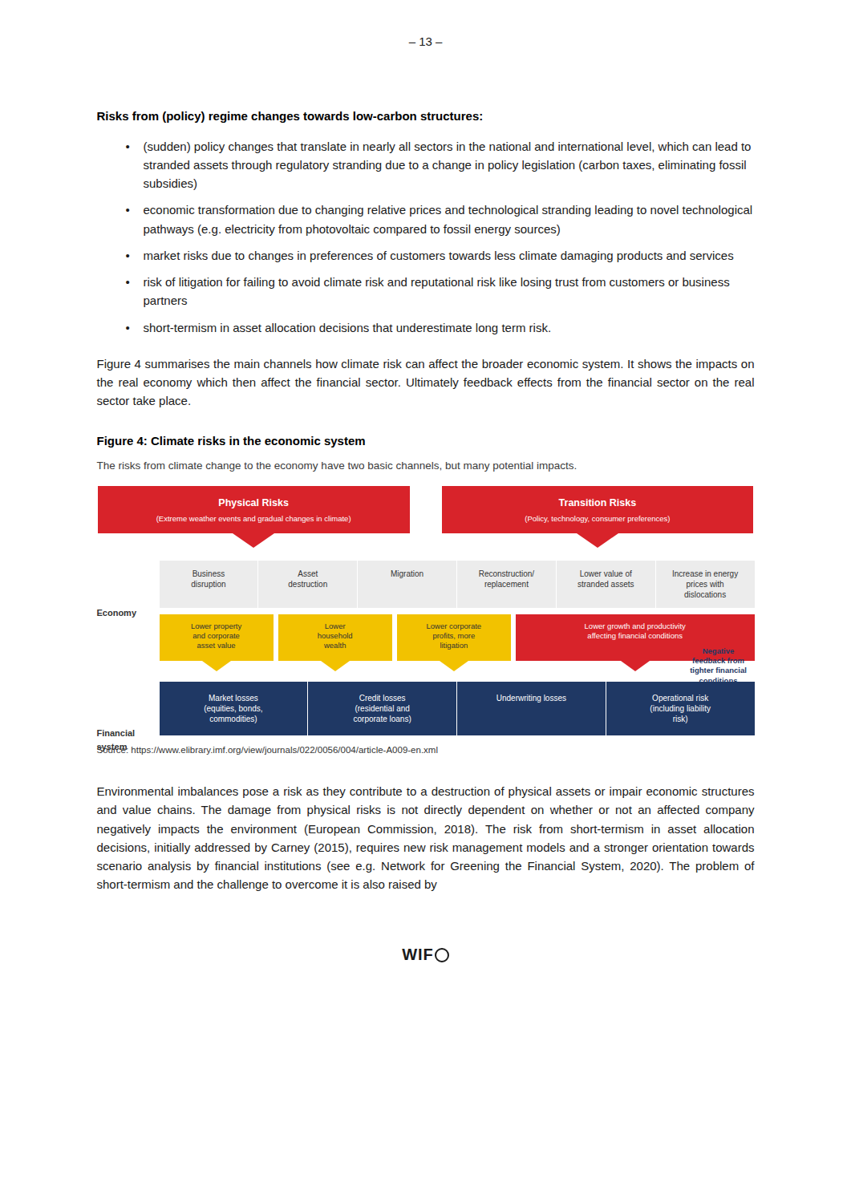– 13 –
Risks from (policy) regime changes towards low-carbon structures:
(sudden) policy changes that translate in nearly all sectors in the national and international level, which can lead to stranded assets through regulatory stranding due to a change in policy legislation (carbon taxes, eliminating fossil subsidies)
economic transformation due to changing relative prices and technological stranding leading to novel technological pathways (e.g. electricity from photovoltaic compared to fossil energy sources)
market risks due to changes in preferences of customers towards less climate damaging products and services
risk of litigation for failing to avoid climate risk and reputational risk like losing trust from customers or business partners
short-termism in asset allocation decisions that underestimate long term risk.
Figure 4 summarises the main channels how climate risk can affect the broader economic system. It shows the impacts on the real economy which then affect the financial sector. Ultimately feedback effects from the financial sector on the real sector take place.
Figure 4: Climate risks in the economic system
The risks from climate change to the economy have two basic channels, but many potential impacts.
Physical Risks
(Extreme weather events and gradual changes in climate)
Transition Risks
(Policy, technology, consumer preferences)
Economy
Business
disruption
Asset
destruction
Migration
Reconstruction/
replacement
Lower value of
stranded assets
Increase in energy
prices with
dislocations
Lower property
and corporate
asset value
Lower
household
wealth
Lower corporate
profits, more
litigation
Lower growth and productivity
affecting financial conditions
Financial
system
Market losses
(equities, bonds,
commodities)
Credit losses
(residential and
corporate loans)
Underwriting losses
Operational risk
(including liability
risk)
Negative
feedback from
tighter financial
conditions
Source: https://www.elibrary.imf.org/view/journals/022/0056/004/article-A009-en.xml
Environmental imbalances pose a risk as they contribute to a destruction of physical assets or impair economic structures and value chains. The damage from physical risks is not directly dependent on whether or not an affected company negatively impacts the environment (European Commission, 2018). The risk from short-termism in asset allocation decisions, initially addressed by Carney (2015), requires new risk management models and a stronger orientation towards scenario analysis by financial institutions (see e.g. Network for Greening the Financial System, 2020). The problem of short-termism and the challenge to overcome it is also raised by
WIF